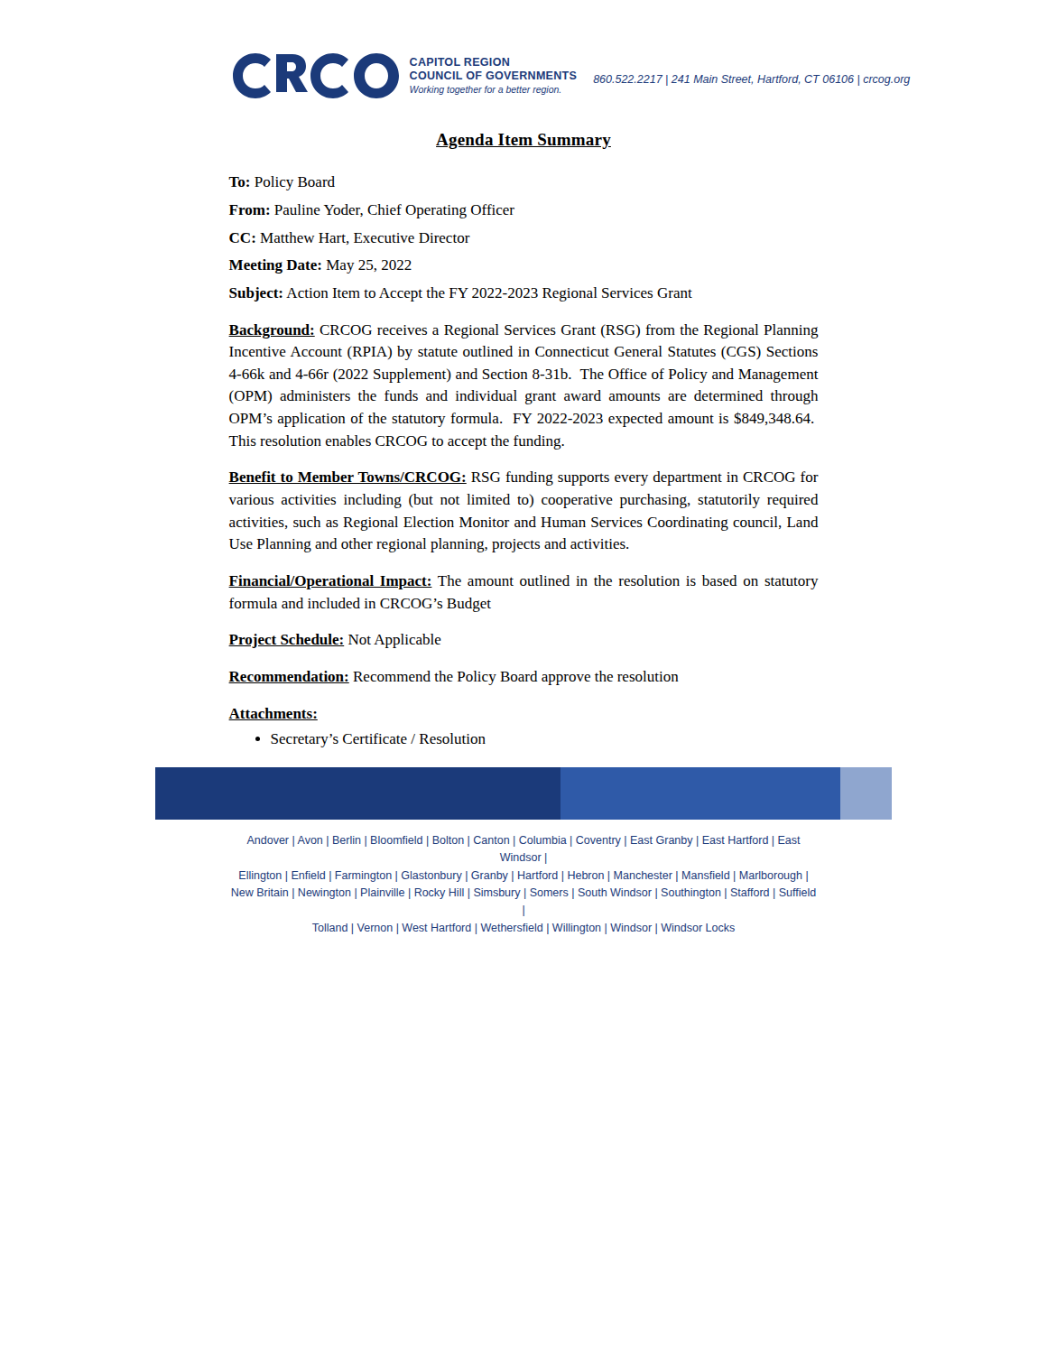CAPITOL REGION
COUNCIL OF GOVERNMENTS
Working together for a better region.
860.522.2217 | 241 Main Street, Hartford, CT 06106 | crcog.org
Agenda Item Summary
To: Policy Board
From: Pauline Yoder, Chief Operating Officer
CC: Matthew Hart, Executive Director
Meeting Date: May 25, 2022
Subject: Action Item to Accept the FY 2022-2023 Regional Services Grant
Background: CRCOG receives a Regional Services Grant (RSG) from the Regional Planning Incentive Account (RPIA) by statute outlined in Connecticut General Statutes (CGS) Sections 4-66k and 4-66r (2022 Supplement) and Section 8-31b. The Office of Policy and Management (OPM) administers the funds and individual grant award amounts are determined through OPM’s application of the statutory formula. FY 2022-2023 expected amount is $849,348.64. This resolution enables CRCOG to accept the funding.
Benefit to Member Towns/CRCOG: RSG funding supports every department in CRCOG for various activities including (but not limited to) cooperative purchasing, statutorily required activities, such as Regional Election Monitor and Human Services Coordinating council, Land Use Planning and other regional planning, projects and activities.
Financial/Operational Impact: The amount outlined in the resolution is based on statutory formula and included in CRCOG’s Budget
Project Schedule: Not Applicable
Recommendation: Recommend the Policy Board approve the resolution
Attachments:
Secretary’s Certificate / Resolution
Andover | Avon | Berlin | Bloomfield | Bolton | Canton | Columbia | Coventry | East Granby | East Hartford | East Windsor |
Ellington | Enfield | Farmington | Glastonbury | Granby | Hartford | Hebron | Manchester | Mansfield | Marlborough |
New Britain | Newington | Plainville | Rocky Hill | Simsbury | Somers | South Windsor | Southington | Stafford | Suffield |
Tolland | Vernon | West Hartford | Wethersfield | Willington | Windsor | Windsor Locks